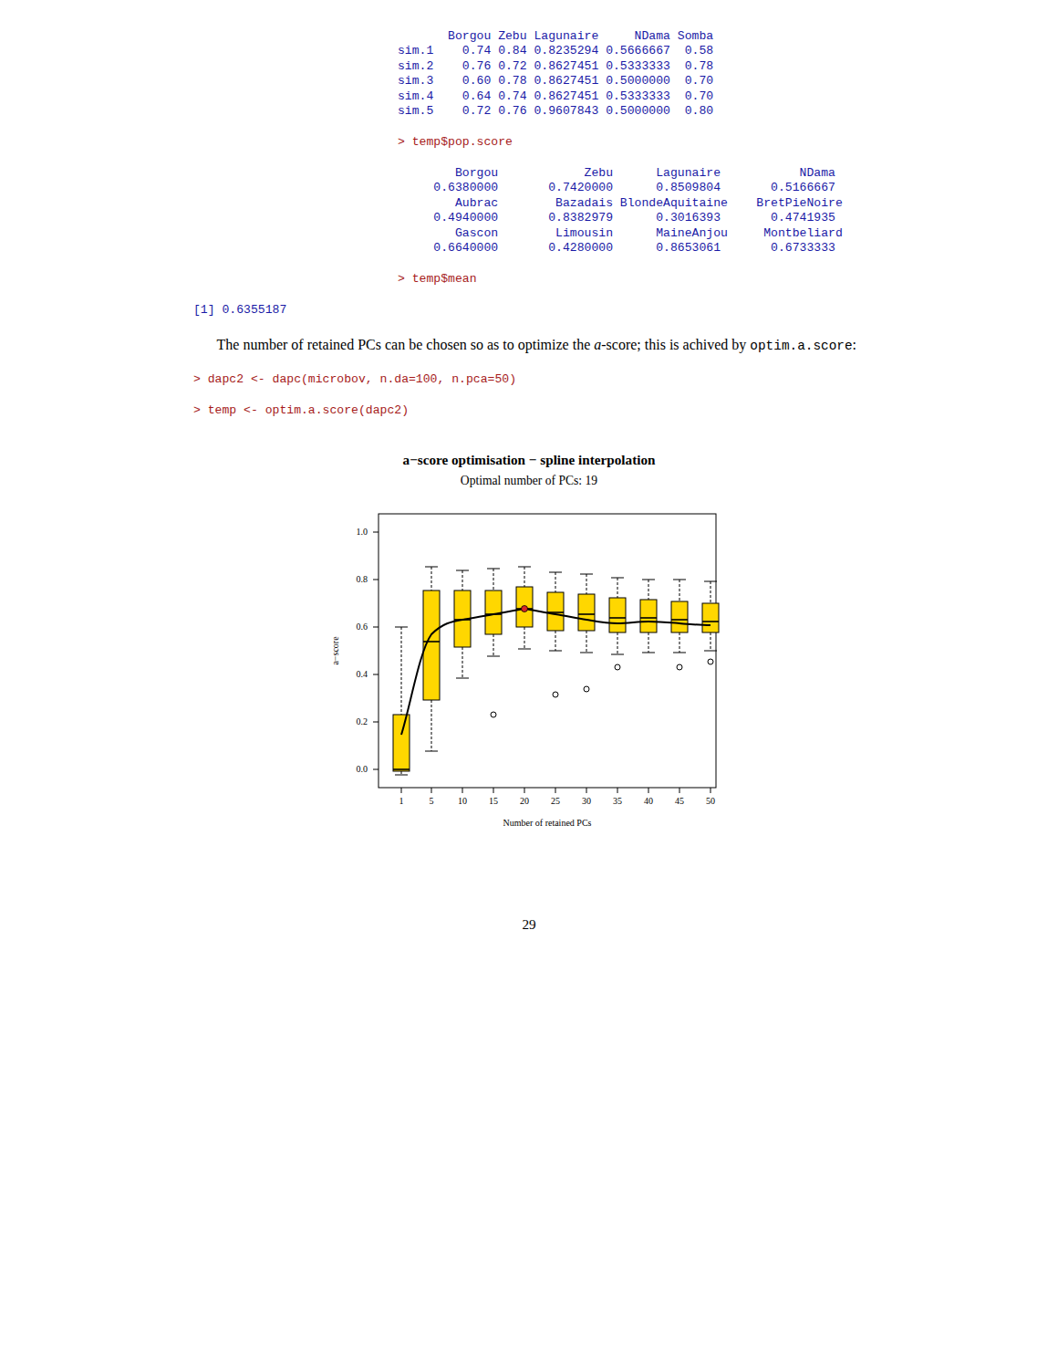Borgou Zebu Lagunaire     NDama Somba
sim.1    0.74 0.84 0.8235294 0.5666667  0.58
sim.2    0.76 0.72 0.8627451 0.5333333  0.78
sim.3    0.60 0.78 0.8627451 0.5000000  0.70
sim.4    0.64 0.74 0.8627451 0.5333333  0.70
sim.5    0.72 0.76 0.9607843 0.5000000  0.80
> temp$pop.score
        Borgou            Zebu      Lagunaire           NDama           Somba
     0.6380000       0.7420000      0.8509804       0.5166667       0.7180000
        Aubrac        Bazadais BlondeAquitaine    BretPieNoire       Charolais
     0.4940000       0.8382979      0.3016393       0.4741935       0.5563636
        Gascon        Limousin      MaineAnjou     Montbeliard          Salers
     0.6640000       0.4280000      0.8653061       0.6733333       0.7720000
> temp$mean
[1] 0.6355187
The number of retained PCs can be chosen so as to optimize the a-score; this is achived by optim.a.score:
> dapc2 <- dapc(microbov, n.da=100, n.pca=50)
> temp <- optim.a.score(dapc2)
a−score optimisation − spline interpolation
Optimal number of PCs: 19
1.0 0.8 0.6 0.4 0.2 0.0 a−score 1 5 10 15 20 25 30 35 40 45 50 Number of retained PCs
29